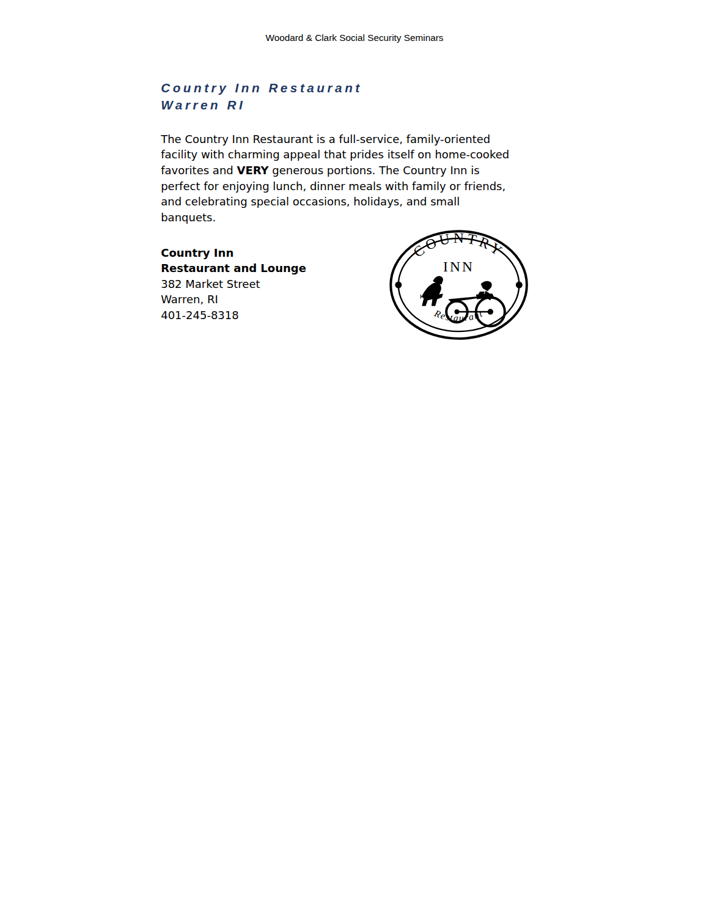Woodard & Clark Social Security Seminars
Country Inn Restaurant
Warren RI
The Country Inn Restaurant is a full-service, family-oriented facility with charming appeal that prides itself on home-cooked favorites and VERY generous portions. The Country Inn is perfect for enjoying lunch, dinner meals with family or friends, and celebrating special occasions, holidays, and small banquets.
COUNTRY INN Restaurant
Country Inn
Restaurant and Lounge
382 Market Street
Warren, RI
401-245-8318